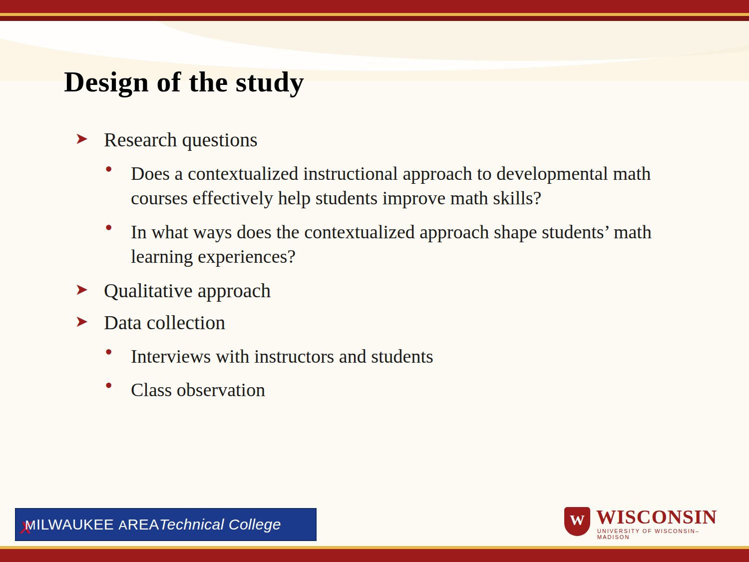Design of the study
Research questions
Does a contextualized instructional approach to developmental math courses effectively help students improve math skills?
In what ways does the contextualized approach shape students’ math learning experiences?
Qualitative approach
Data collection
Interviews with instructors and students
Class observation
X MILWAUKEE AREATechnical College
W
WISCONSIN
UNIVERSITY OF WISCONSIN–MADISON